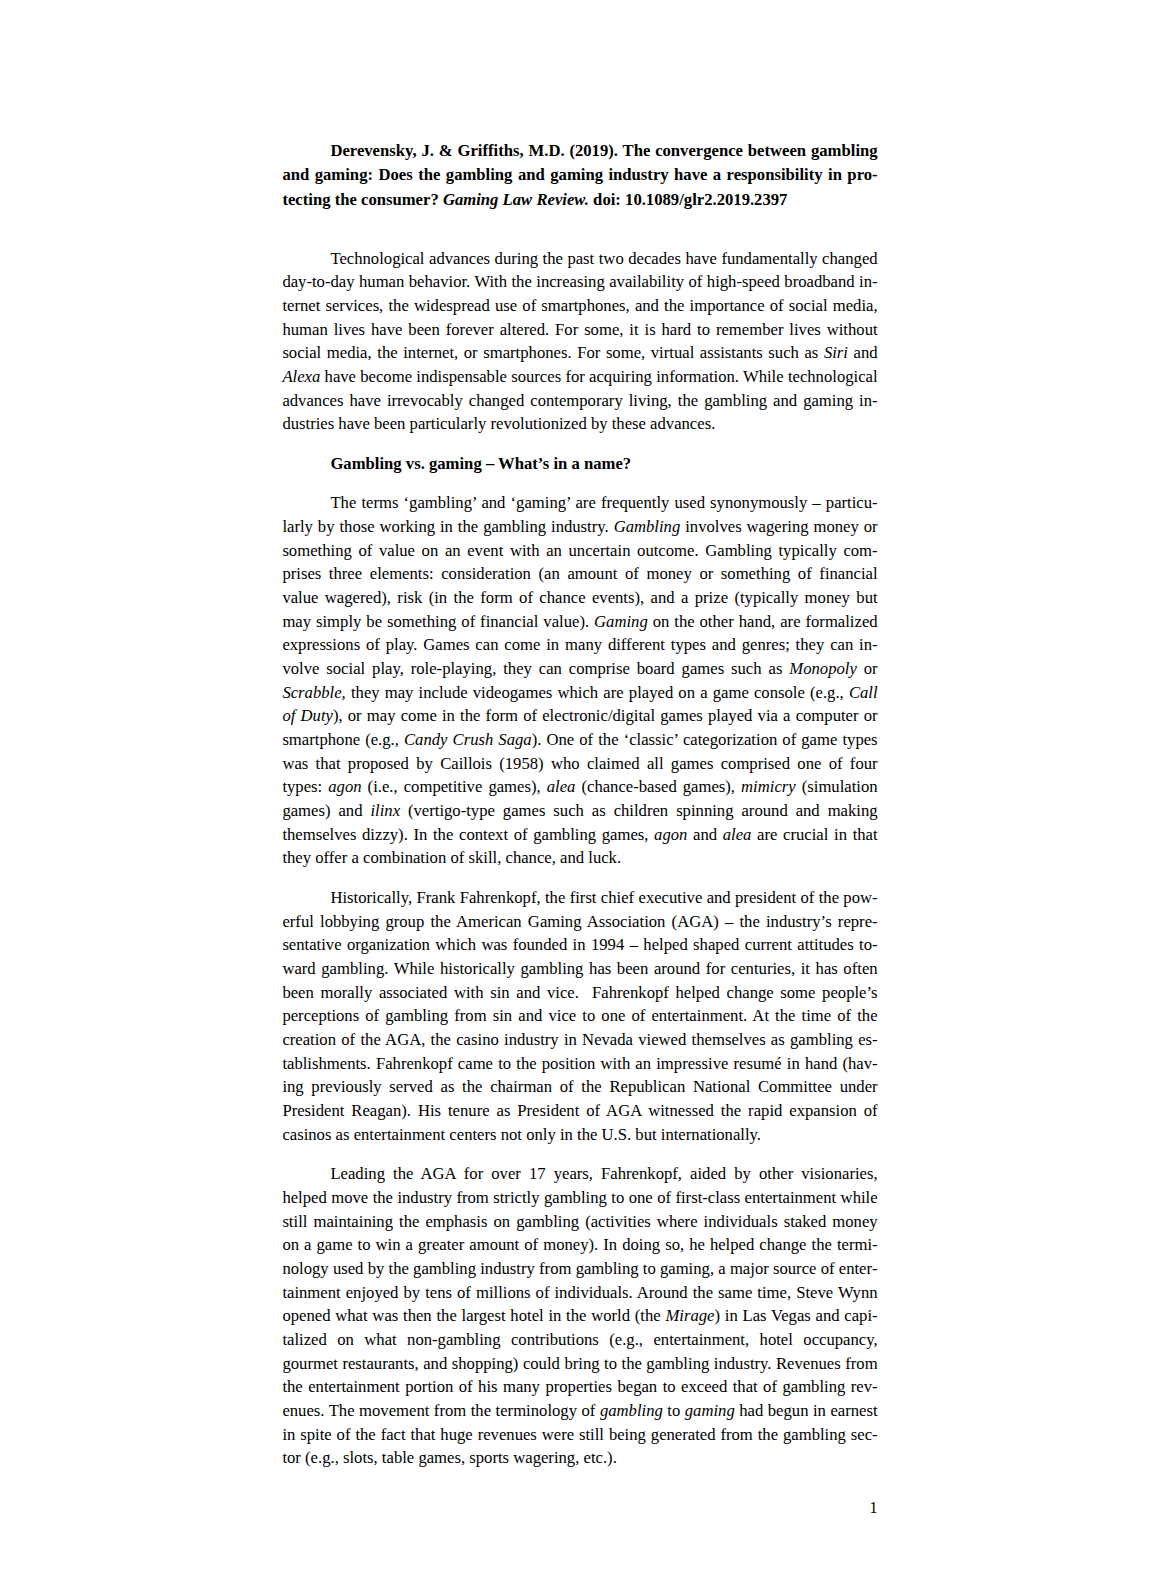Derevensky, J. & Griffiths, M.D. (2019). The convergence between gambling and gaming: Does the gambling and gaming industry have a responsibility in protecting the consumer? Gaming Law Review. doi: 10.1089/glr2.2019.2397
Technological advances during the past two decades have fundamentally changed day-to-day human behavior. With the increasing availability of high-speed broadband internet services, the widespread use of smartphones, and the importance of social media, human lives have been forever altered. For some, it is hard to remember lives without social media, the internet, or smartphones. For some, virtual assistants such as Siri and Alexa have become indispensable sources for acquiring information. While technological advances have irrevocably changed contemporary living, the gambling and gaming industries have been particularly revolutionized by these advances.
Gambling vs. gaming – What’s in a name?
The terms ‘gambling’ and ‘gaming’ are frequently used synonymously – particularly by those working in the gambling industry. Gambling involves wagering money or something of value on an event with an uncertain outcome. Gambling typically comprises three elements: consideration (an amount of money or something of financial value wagered), risk (in the form of chance events), and a prize (typically money but may simply be something of financial value). Gaming on the other hand, are formalized expressions of play. Games can come in many different types and genres; they can involve social play, role-playing, they can comprise board games such as Monopoly or Scrabble, they may include videogames which are played on a game console (e.g., Call of Duty), or may come in the form of electronic/digital games played via a computer or smartphone (e.g., Candy Crush Saga). One of the ‘classic’ categorization of game types was that proposed by Caillois (1958) who claimed all games comprised one of four types: agon (i.e., competitive games), alea (chance-based games), mimicry (simulation games) and ilinx (vertigo-type games such as children spinning around and making themselves dizzy). In the context of gambling games, agon and alea are crucial in that they offer a combination of skill, chance, and luck.
Historically, Frank Fahrenkopf, the first chief executive and president of the powerful lobbying group the American Gaming Association (AGA) – the industry’s representative organization which was founded in 1994 – helped shaped current attitudes toward gambling. While historically gambling has been around for centuries, it has often been morally associated with sin and vice. Fahrenkopf helped change some people’s perceptions of gambling from sin and vice to one of entertainment. At the time of the creation of the AGA, the casino industry in Nevada viewed themselves as gambling establishments. Fahrenkopf came to the position with an impressive resumé in hand (having previously served as the chairman of the Republican National Committee under President Reagan). His tenure as President of AGA witnessed the rapid expansion of casinos as entertainment centers not only in the U.S. but internationally.
Leading the AGA for over 17 years, Fahrenkopf, aided by other visionaries, helped move the industry from strictly gambling to one of first-class entertainment while still maintaining the emphasis on gambling (activities where individuals staked money on a game to win a greater amount of money). In doing so, he helped change the terminology used by the gambling industry from gambling to gaming, a major source of entertainment enjoyed by tens of millions of individuals. Around the same time, Steve Wynn opened what was then the largest hotel in the world (the Mirage) in Las Vegas and capitalized on what non-gambling contributions (e.g., entertainment, hotel occupancy, gourmet restaurants, and shopping) could bring to the gambling industry. Revenues from the entertainment portion of his many properties began to exceed that of gambling revenues. The movement from the terminology of gambling to gaming had begun in earnest in spite of the fact that huge revenues were still being generated from the gambling sector (e.g., slots, table games, sports wagering, etc.).
1